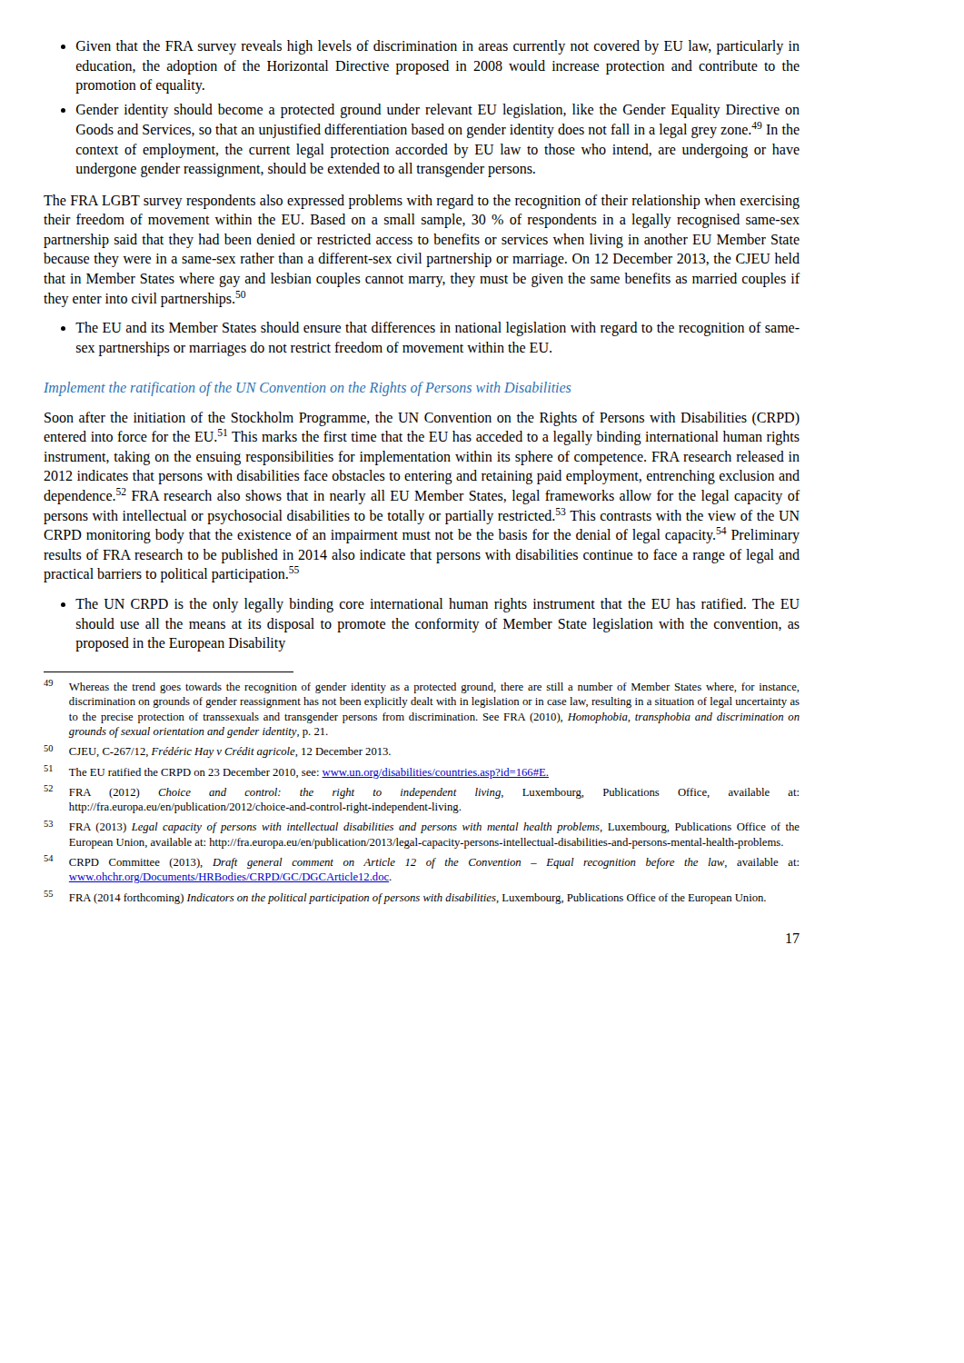Given that the FRA survey reveals high levels of discrimination in areas currently not covered by EU law, particularly in education, the adoption of the Horizontal Directive proposed in 2008 would increase protection and contribute to the promotion of equality.
Gender identity should become a protected ground under relevant EU legislation, like the Gender Equality Directive on Goods and Services, so that an unjustified differentiation based on gender identity does not fall in a legal grey zone.49 In the context of employment, the current legal protection accorded by EU law to those who intend, are undergoing or have undergone gender reassignment, should be extended to all transgender persons.
The FRA LGBT survey respondents also expressed problems with regard to the recognition of their relationship when exercising their freedom of movement within the EU. Based on a small sample, 30 % of respondents in a legally recognised same-sex partnership said that they had been denied or restricted access to benefits or services when living in another EU Member State because they were in a same-sex rather than a different-sex civil partnership or marriage. On 12 December 2013, the CJEU held that in Member States where gay and lesbian couples cannot marry, they must be given the same benefits as married couples if they enter into civil partnerships.50
The EU and its Member States should ensure that differences in national legislation with regard to the recognition of same-sex partnerships or marriages do not restrict freedom of movement within the EU.
Implement the ratification of the UN Convention on the Rights of Persons with Disabilities
Soon after the initiation of the Stockholm Programme, the UN Convention on the Rights of Persons with Disabilities (CRPD) entered into force for the EU.51 This marks the first time that the EU has acceded to a legally binding international human rights instrument, taking on the ensuing responsibilities for implementation within its sphere of competence. FRA research released in 2012 indicates that persons with disabilities face obstacles to entering and retaining paid employment, entrenching exclusion and dependence.52 FRA research also shows that in nearly all EU Member States, legal frameworks allow for the legal capacity of persons with intellectual or psychosocial disabilities to be totally or partially restricted.53 This contrasts with the view of the UN CRPD monitoring body that the existence of an impairment must not be the basis for the denial of legal capacity.54 Preliminary results of FRA research to be published in 2014 also indicate that persons with disabilities continue to face a range of legal and practical barriers to political participation.55
The UN CRPD is the only legally binding core international human rights instrument that the EU has ratified. The EU should use all the means at its disposal to promote the conformity of Member State legislation with the convention, as proposed in the European Disability
Whereas the trend goes towards the recognition of gender identity as a protected ground, there are still a number of Member States where, for instance, discrimination on grounds of gender reassignment has not been explicitly dealt with in legislation or in case law, resulting in a situation of legal uncertainty as to the precise protection of transsexuals and transgender persons from discrimination. See FRA (2010), Homophobia, transphobia and discrimination on grounds of sexual orientation and gender identity, p. 21.
CJEU, C-267/12, Frédéric Hay v Crédit agricole, 12 December 2013.
The EU ratified the CRPD on 23 December 2010, see: www.un.org/disabilities/countries.asp?id=166#E.
FRA (2012) Choice and control: the right to independent living, Luxembourg, Publications Office, available at: http://fra.europa.eu/en/publication/2012/choice-and-control-right-independent-living.
FRA (2013) Legal capacity of persons with intellectual disabilities and persons with mental health problems, Luxembourg, Publications Office of the European Union, available at: http://fra.europa.eu/en/publication/2013/legal-capacity-persons-intellectual-disabilities-and-persons-mental-health-problems.
CRPD Committee (2013), Draft general comment on Article 12 of the Convention – Equal recognition before the law, available at: www.ohchr.org/Documents/HRBodies/CRPD/GC/DGCArticle12.doc.
FRA (2014 forthcoming) Indicators on the political participation of persons with disabilities, Luxembourg, Publications Office of the European Union.
17